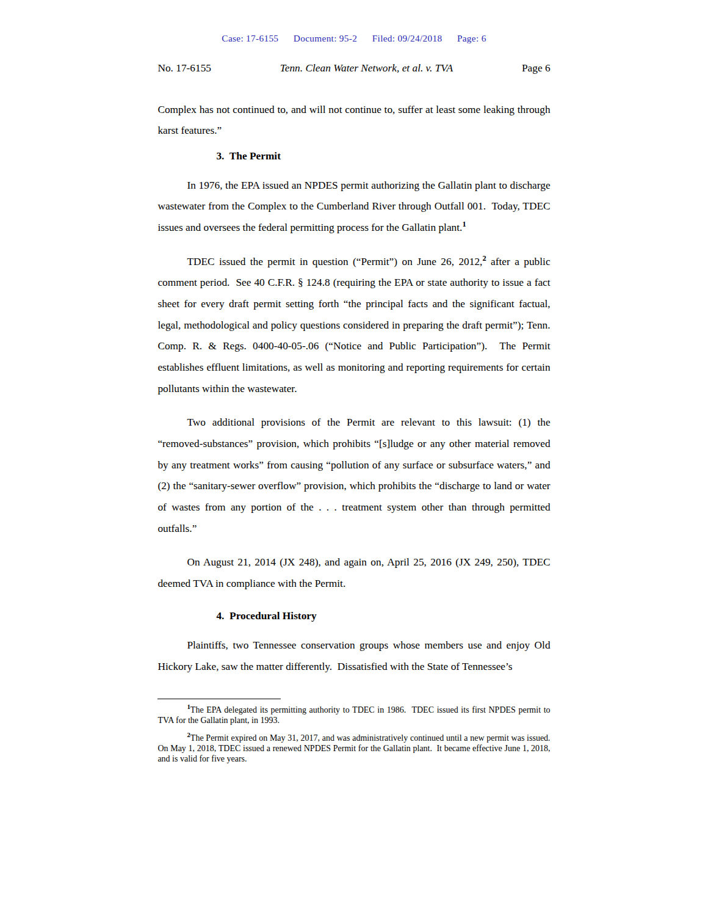Case: 17-6155 Document: 95-2 Filed: 09/24/2018 Page: 6
No. 17-6155
Tenn. Clean Water Network, et al. v. TVA
Page 6
Complex has not continued to, and will not continue to, suffer at least some leaking through karst features.”
3. The Permit
In 1976, the EPA issued an NPDES permit authorizing the Gallatin plant to discharge wastewater from the Complex to the Cumberland River through Outfall 001. Today, TDEC issues and oversees the federal permitting process for the Gallatin plant.1
TDEC issued the permit in question (“Permit”) on June 26, 2012,2 after a public comment period. See 40 C.F.R. § 124.8 (requiring the EPA or state authority to issue a fact sheet for every draft permit setting forth “the principal facts and the significant factual, legal, methodological and policy questions considered in preparing the draft permit”); Tenn. Comp. R. & Regs. 0400-40-05-.06 (“Notice and Public Participation”). The Permit establishes effluent limitations, as well as monitoring and reporting requirements for certain pollutants within the wastewater.
Two additional provisions of the Permit are relevant to this lawsuit: (1) the “removed-substances” provision, which prohibits “[s]ludge or any other material removed by any treatment works” from causing “pollution of any surface or subsurface waters,” and (2) the “sanitary-sewer overflow” provision, which prohibits the “discharge to land or water of wastes from any portion of the . . . treatment system other than through permitted outfalls.”
On August 21, 2014 (JX 248), and again on, April 25, 2016 (JX 249, 250), TDEC deemed TVA in compliance with the Permit.
4. Procedural History
Plaintiffs, two Tennessee conservation groups whose members use and enjoy Old Hickory Lake, saw the matter differently. Dissatisfied with the State of Tennessee’s
1The EPA delegated its permitting authority to TDEC in 1986. TDEC issued its first NPDES permit to TVA for the Gallatin plant, in 1993.
2The Permit expired on May 31, 2017, and was administratively continued until a new permit was issued. On May 1, 2018, TDEC issued a renewed NPDES Permit for the Gallatin plant. It became effective June 1, 2018, and is valid for five years.